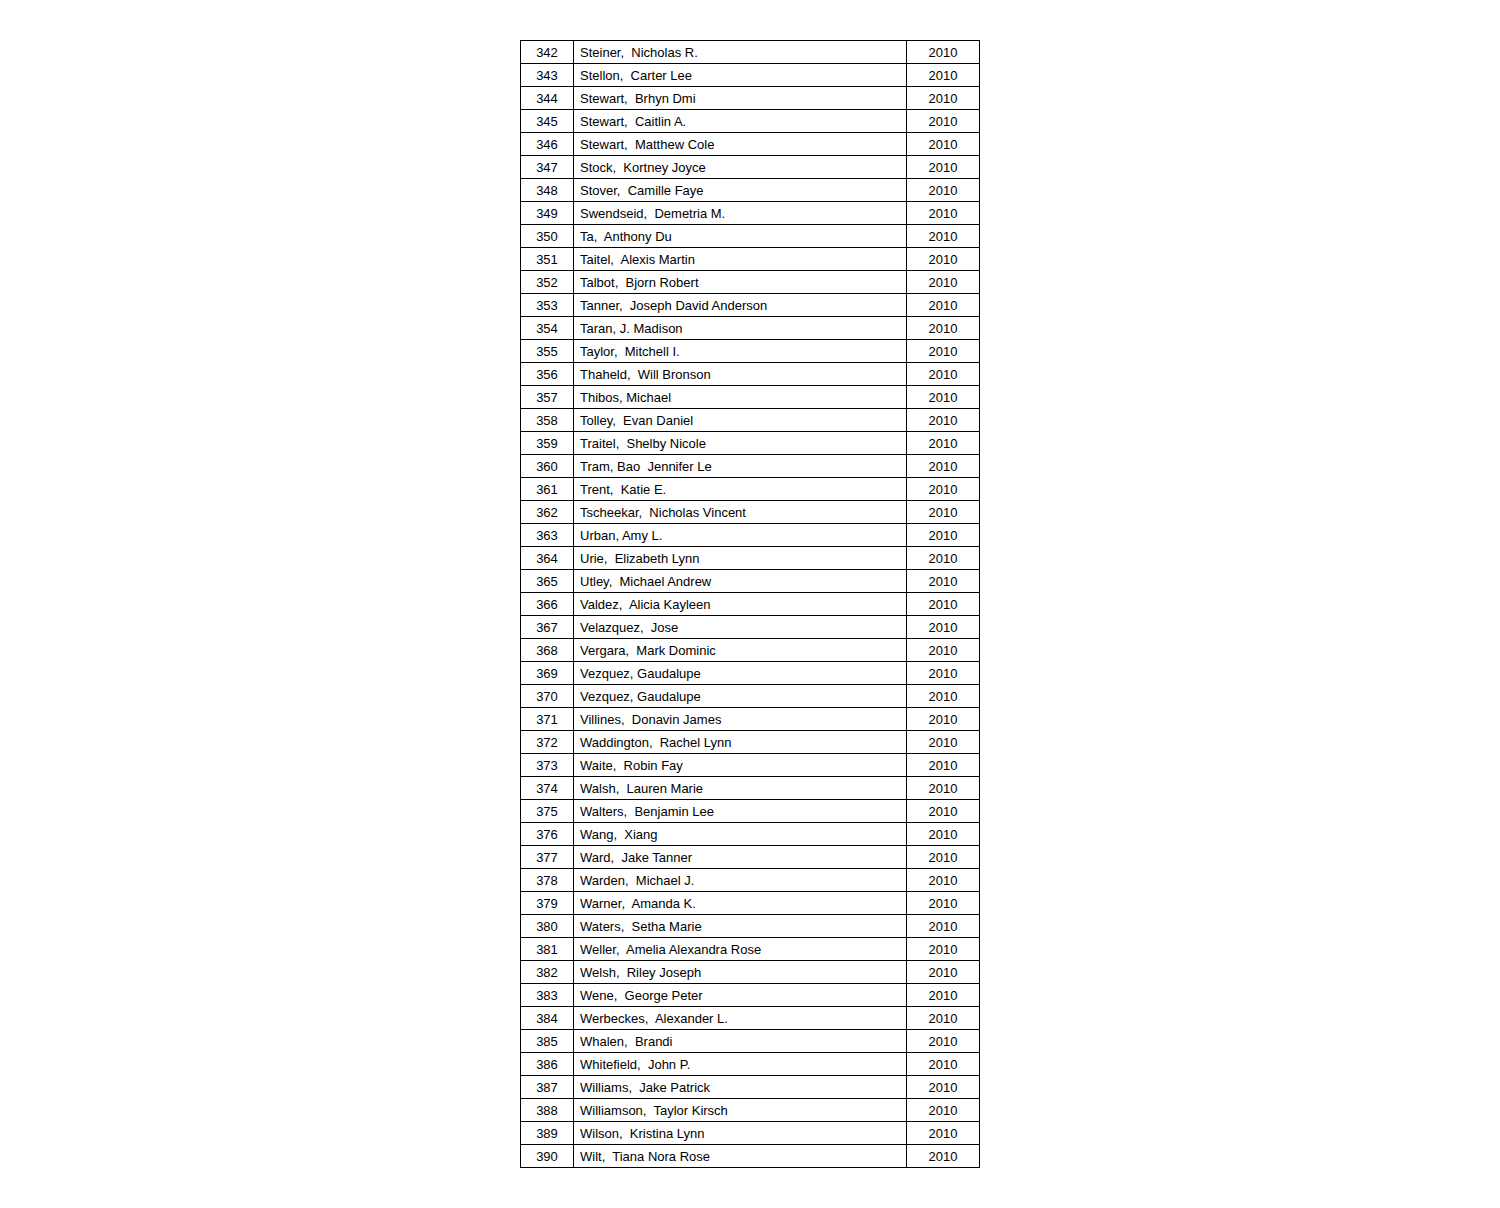| 342 | Steiner, Nicholas R. | 2010 |
| 343 | Stellon, Carter Lee | 2010 |
| 344 | Stewart, Brhyn Dmi | 2010 |
| 345 | Stewart, Caitlin A. | 2010 |
| 346 | Stewart, Matthew Cole | 2010 |
| 347 | Stock, Kortney Joyce | 2010 |
| 348 | Stover, Camille Faye | 2010 |
| 349 | Swendseid, Demetria M. | 2010 |
| 350 | Ta, Anthony Du | 2010 |
| 351 | Taitel, Alexis Martin | 2010 |
| 352 | Talbot, Bjorn Robert | 2010 |
| 353 | Tanner, Joseph David Anderson | 2010 |
| 354 | Taran, J. Madison | 2010 |
| 355 | Taylor, Mitchell I. | 2010 |
| 356 | Thaheld, Will Bronson | 2010 |
| 357 | Thibos, Michael | 2010 |
| 358 | Tolley, Evan Daniel | 2010 |
| 359 | Traitel, Shelby Nicole | 2010 |
| 360 | Tram, Bao Jennifer Le | 2010 |
| 361 | Trent, Katie E. | 2010 |
| 362 | Tscheekar, Nicholas Vincent | 2010 |
| 363 | Urban, Amy L. | 2010 |
| 364 | Urie, Elizabeth Lynn | 2010 |
| 365 | Utley, Michael Andrew | 2010 |
| 366 | Valdez, Alicia Kayleen | 2010 |
| 367 | Velazquez, Jose | 2010 |
| 368 | Vergara, Mark Dominic | 2010 |
| 369 | Vezquez, Gaudalupe | 2010 |
| 370 | Vezquez, Gaudalupe | 2010 |
| 371 | Villines, Donavin James | 2010 |
| 372 | Waddington, Rachel Lynn | 2010 |
| 373 | Waite, Robin Fay | 2010 |
| 374 | Walsh, Lauren Marie | 2010 |
| 375 | Walters, Benjamin Lee | 2010 |
| 376 | Wang, Xiang | 2010 |
| 377 | Ward, Jake Tanner | 2010 |
| 378 | Warden, Michael J. | 2010 |
| 379 | Warner, Amanda K. | 2010 |
| 380 | Waters, Setha Marie | 2010 |
| 381 | Weller, Amelia Alexandra Rose | 2010 |
| 382 | Welsh, Riley Joseph | 2010 |
| 383 | Wene, George Peter | 2010 |
| 384 | Werbeckes, Alexander L. | 2010 |
| 385 | Whalen, Brandi | 2010 |
| 386 | Whitefield, John P. | 2010 |
| 387 | Williams, Jake Patrick | 2010 |
| 388 | Williamson, Taylor Kirsch | 2010 |
| 389 | Wilson, Kristina Lynn | 2010 |
| 390 | Wilt, Tiana Nora Rose | 2010 |